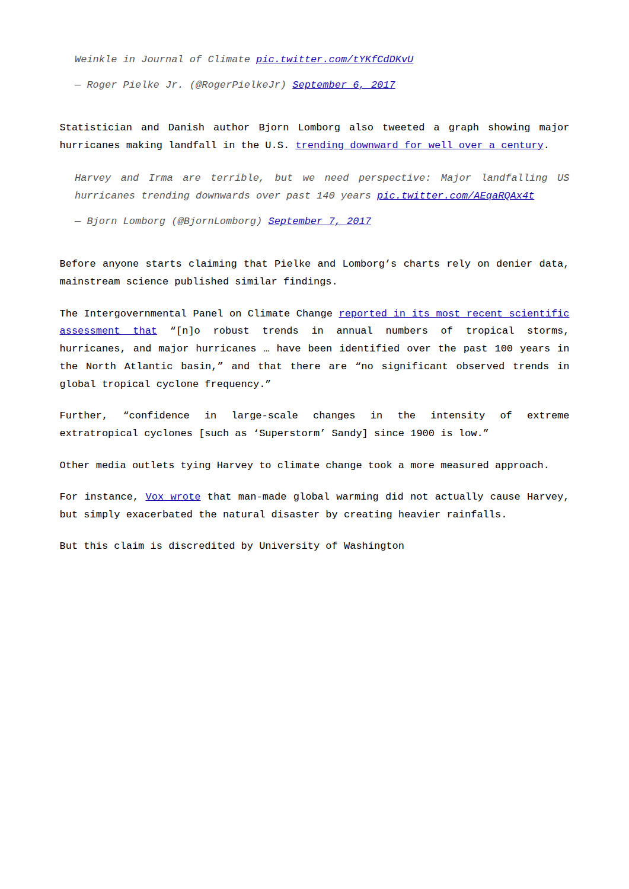Weinkle in Journal of Climate pic.twitter.com/tYKfCdDKvU
— Roger Pielke Jr. (@RogerPielkeJr) September 6, 2017
Statistician and Danish author Bjorn Lomborg also tweeted a graph showing major hurricanes making landfall in the U.S. trending downward for well over a century.
Harvey and Irma are terrible, but we need perspective: Major landfalling US hurricanes trending downwards over past 140 years pic.twitter.com/AEqaRQAx4t
— Bjorn Lomborg (@BjornLomborg) September 7, 2017
Before anyone starts claiming that Pielke and Lomborg’s charts rely on denier data, mainstream science published similar findings.
The Intergovernmental Panel on Climate Change reported in its most recent scientific assessment that “[n]o robust trends in annual numbers of tropical storms, hurricanes, and major hurricanes … have been identified over the past 100 years in the North Atlantic basin,” and that there are “no significant observed trends in global tropical cyclone frequency.”
Further, “confidence in large-scale changes in the intensity of extreme extratropical cyclones [such as ‘Superstorm’ Sandy] since 1900 is low.”
Other media outlets tying Harvey to climate change took a more measured approach.
For instance, Vox wrote that man-made global warming did not actually cause Harvey, but simply exacerbated the natural disaster by creating heavier rainfalls.
But this claim is discredited by University of Washington